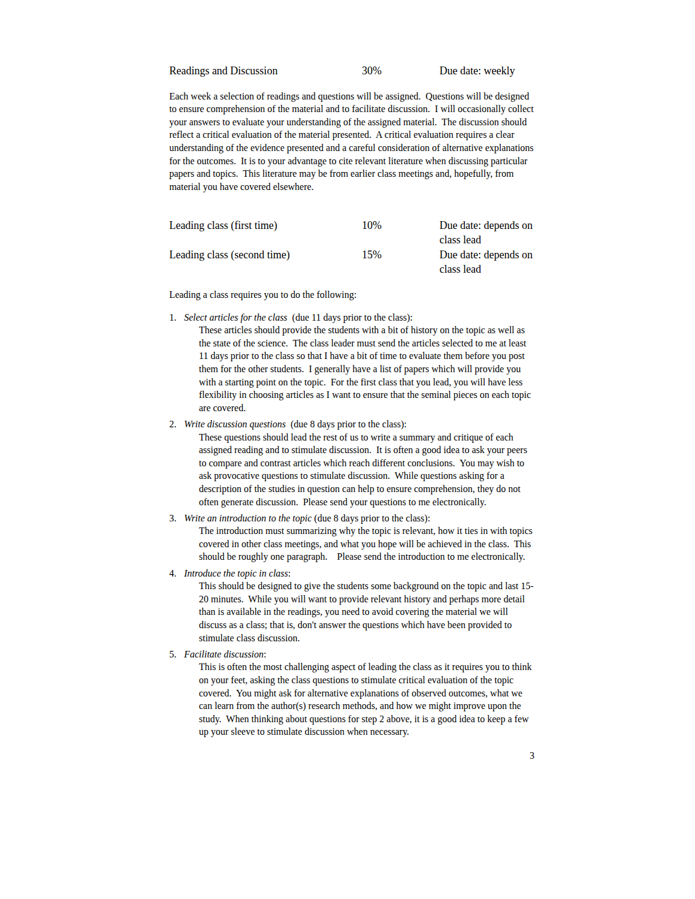Readings and Discussion
30%
Due date: weekly
Each week a selection of readings and questions will be assigned. Questions will be designed to ensure comprehension of the material and to facilitate discussion. I will occasionally collect your answers to evaluate your understanding of the assigned material. The discussion should reflect a critical evaluation of the material presented. A critical evaluation requires a clear understanding of the evidence presented and a careful consideration of alternative explanations for the outcomes. It is to your advantage to cite relevant literature when discussing particular papers and topics. This literature may be from earlier class meetings and, hopefully, from material you have covered elsewhere.
Leading class (first time)
10%
Due date: depends on class lead
Leading class (second time)
15%
Due date: depends on class lead
Leading a class requires you to do the following:
Select articles for the class (due 11 days prior to the class): These articles should provide the students with a bit of history on the topic as well as the state of the science. The class leader must send the articles selected to me at least 11 days prior to the class so that I have a bit of time to evaluate them before you post them for the other students. I generally have a list of papers which will provide you with a starting point on the topic. For the first class that you lead, you will have less flexibility in choosing articles as I want to ensure that the seminal pieces on each topic are covered.
Write discussion questions (due 8 days prior to the class): These questions should lead the rest of us to write a summary and critique of each assigned reading and to stimulate discussion. It is often a good idea to ask your peers to compare and contrast articles which reach different conclusions. You may wish to ask provocative questions to stimulate discussion. While questions asking for a description of the studies in question can help to ensure comprehension, they do not often generate discussion. Please send your questions to me electronically.
Write an introduction to the topic (due 8 days prior to the class): The introduction must summarizing why the topic is relevant, how it ties in with topics covered in other class meetings, and what you hope will be achieved in the class. This should be roughly one paragraph. Please send the introduction to me electronically.
Introduce the topic in class: This should be designed to give the students some background on the topic and last 15-20 minutes. While you will want to provide relevant history and perhaps more detail than is available in the readings, you need to avoid covering the material we will discuss as a class; that is, don't answer the questions which have been provided to stimulate class discussion.
Facilitate discussion: This is often the most challenging aspect of leading the class as it requires you to think on your feet, asking the class questions to stimulate critical evaluation of the topic covered. You might ask for alternative explanations of observed outcomes, what we can learn from the author(s) research methods, and how we might improve upon the study. When thinking about questions for step 2 above, it is a good idea to keep a few up your sleeve to stimulate discussion when necessary.
3